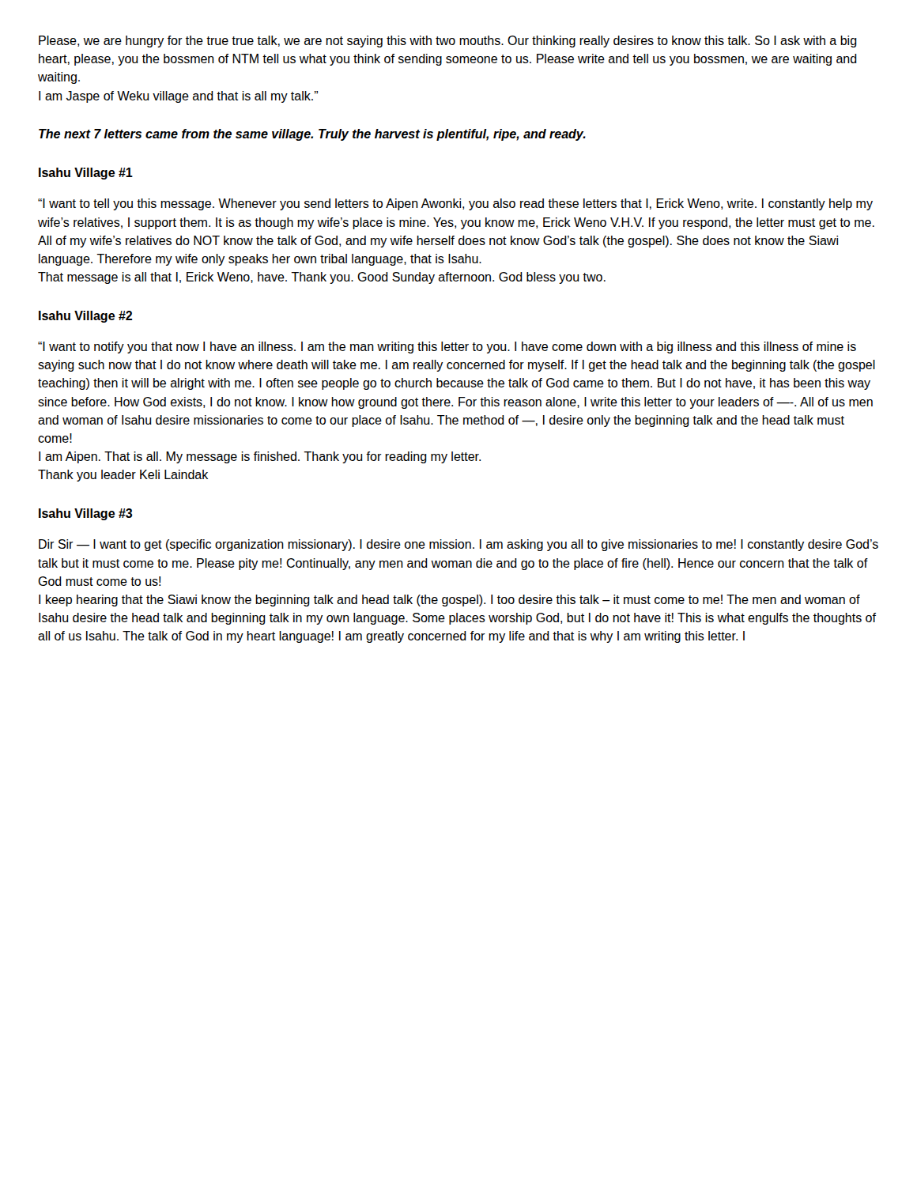Please, we are hungry for the true true talk, we are not saying this with two mouths. Our thinking really desires to know this talk. So I ask with a big heart, please, you the bossmen of NTM tell us what you think of sending someone to us. Please write and tell us you bossmen, we are waiting and waiting.
I am Jaspe of Weku village and that is all my talk.”
The next 7 letters came from the same village. Truly the harvest is plentiful, ripe, and ready.
Isahu Village #1
“I want to tell you this message. Whenever you send letters to Aipen Awonki, you also read these letters that I, Erick Weno, write. I constantly help my wife’s relatives, I support them. It is as though my wife’s place is mine. Yes, you know me, Erick Weno V.H.V. If you respond, the letter must get to me.
All of my wife’s relatives do NOT know the talk of God, and my wife herself does not know God’s talk (the gospel). She does not know the Siawi language. Therefore my wife only speaks her own tribal language, that is Isahu.
That message is all that I, Erick Weno, have. Thank you. Good Sunday afternoon. God bless you two.
Isahu Village #2
“I want to notify you that now I have an illness. I am the man writing this letter to you. I have come down with a big illness and this illness of mine is saying such now that I do not know where death will take me. I am really concerned for myself. If I get the head talk and the beginning talk (the gospel teaching) then it will be alright with me. I often see people go to church because the talk of God came to them. But I do not have, it has been this way since before. How God exists, I do not know. I know how ground got there. For this reason alone, I write this letter to your leaders of —-. All of us men and woman of Isahu desire missionaries to come to our place of Isahu. The method of —, I desire only the beginning talk and the head talk must come!
I am Aipen. That is all. My message is finished. Thank you for reading my letter.
Thank you leader Keli Laindak
Isahu Village #3
Dir Sir — I want to get (specific organization missionary). I desire one mission. I am asking you all to give missionaries to me! I constantly desire God’s talk but it must come to me. Please pity me! Continually, any men and woman die and go to the place of fire (hell). Hence our concern that the talk of God must come to us!
I keep hearing that the Siawi know the beginning talk and head talk (the gospel). I too desire this talk – it must come to me! The men and woman of Isahu desire the head talk and beginning talk in my own language. Some places worship God, but I do not have it! This is what engulfs the thoughts of all of us Isahu. The talk of God in my heart language! I am greatly concerned for my life and that is why I am writing this letter. I